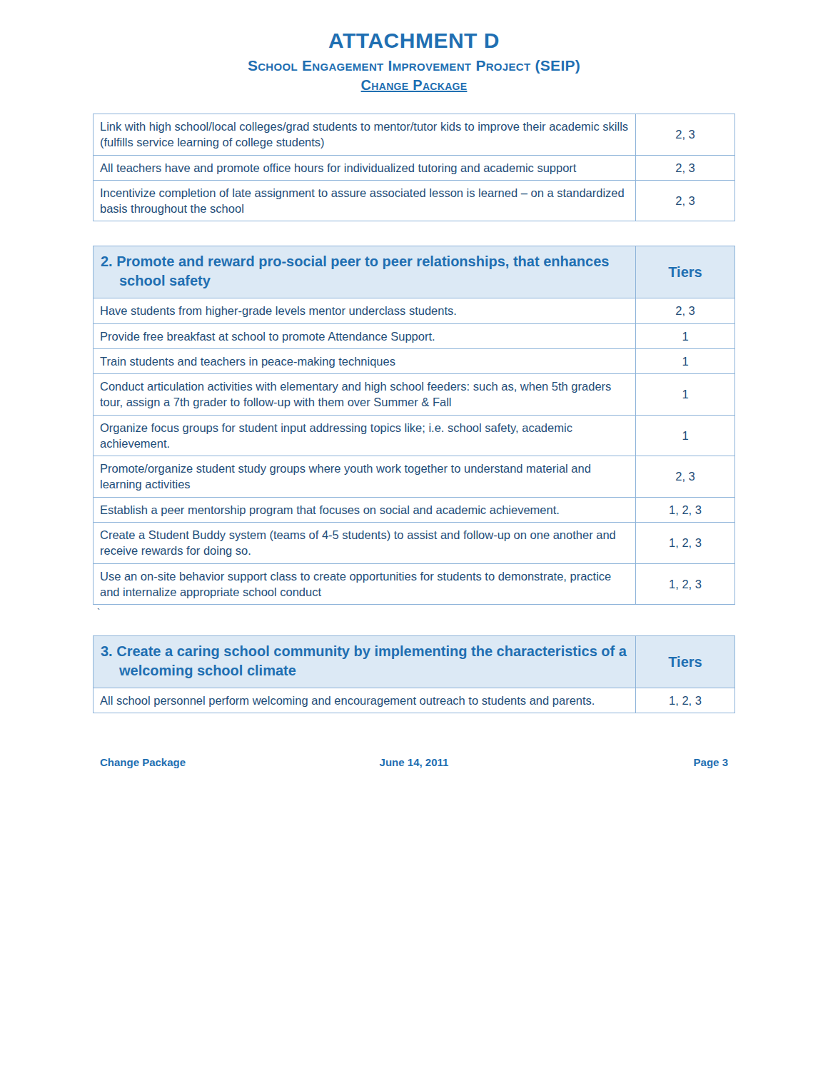ATTACHMENT D
School Engagement Improvement Project (SEIP)
Change Package
| Link with high school/local colleges/grad students to mentor/tutor kids to improve their academic skills (fulfills service learning of college students) | 2, 3 |
| All teachers have and promote office hours for individualized tutoring and academic support | 2, 3 |
| Incentivize completion of late assignment to assure associated lesson is learned – on a standardized basis throughout the school | 2, 3 |
| 2. Promote and reward pro-social peer to peer relationships, that enhances school safety | Tiers |
| --- | --- |
| Have students from higher-grade levels mentor underclass students. | 2, 3 |
| Provide free breakfast at school to promote Attendance Support. | 1 |
| Train students and teachers in peace-making techniques | 1 |
| Conduct articulation activities with elementary and high school feeders: such as, when 5th graders tour, assign a 7th grader to follow-up with them over Summer & Fall | 1 |
| Organize focus groups for student input addressing topics like; i.e. school safety, academic achievement. | 1 |
| Promote/organize student study groups where youth work together to understand material and learning activities | 2, 3 |
| Establish a peer mentorship program that focuses on social and academic achievement. | 1, 2, 3 |
| Create a Student Buddy system (teams of 4-5 students) to assist and follow-up on one another and receive rewards for doing so. | 1, 2, 3 |
| Use an on-site behavior support class to create opportunities for students to demonstrate, practice and internalize appropriate school conduct | 1, 2, 3 |
`
| 3. Create a caring school community by implementing the characteristics of a welcoming school climate | Tiers |
| --- | --- |
| All school personnel perform welcoming and encouragement outreach to students and parents. | 1, 2, 3 |
Change Package
June 14, 2011
Page 3